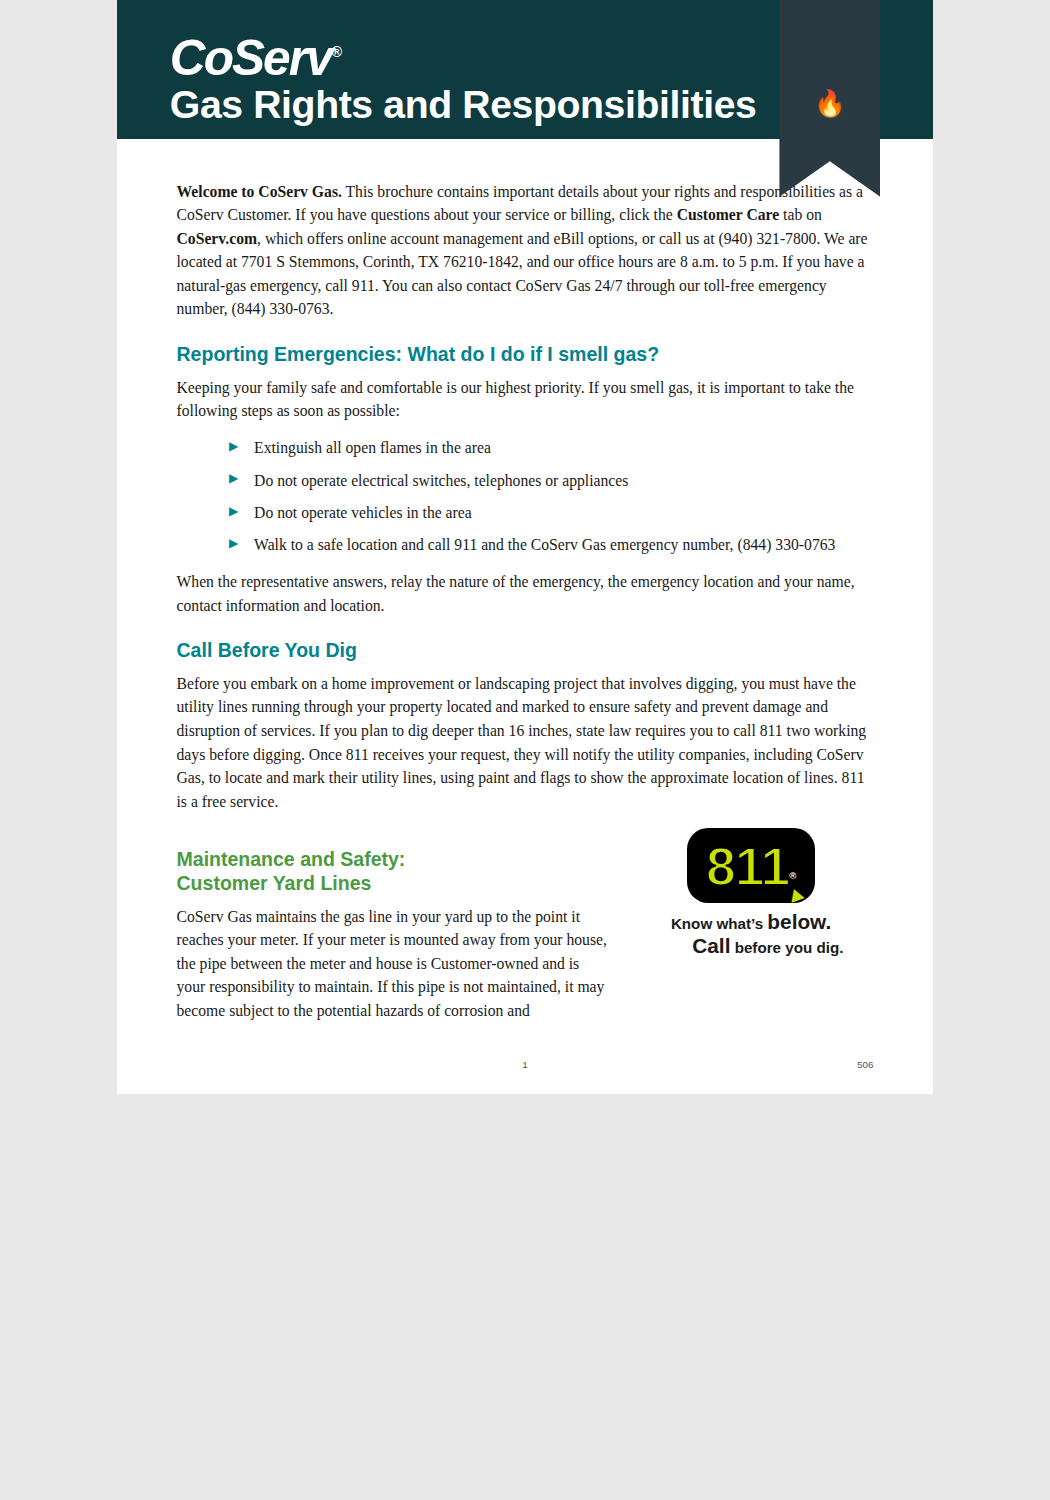🔥
CoServ®
Gas Rights and Responsibilities
Welcome to CoServ Gas. This brochure contains important details about your rights and responsibilities as a CoServ Customer. If you have questions about your service or billing, click the Customer Care tab on CoServ.com, which offers online account management and eBill options, or call us at (940) 321-7800. We are located at 7701 S Stemmons, Corinth, TX 76210-1842, and our office hours are 8 a.m. to 5 p.m. If you have a natural-gas emergency, call 911. You can also contact CoServ Gas 24/7 through our toll-free emergency number, (844) 330-0763.
Reporting Emergencies: What do I do if I smell gas?
Keeping your family safe and comfortable is our highest priority. If you smell gas, it is important to take the following steps as soon as possible:
Extinguish all open flames in the area
Do not operate electrical switches, telephones or appliances
Do not operate vehicles in the area
Walk to a safe location and call 911 and the CoServ Gas emergency number, (844) 330-0763
When the representative answers, relay the nature of the emergency, the emergency location and your name, contact information and location.
Call Before You Dig
Before you embark on a home improvement or landscaping project that involves digging, you must have the utility lines running through your property located and marked to ensure safety and prevent damage and disruption of services. If you plan to dig deeper than 16 inches, state law requires you to call 811 two working days before digging. Once 811 receives your request, they will notify the utility companies, including CoServ Gas, to locate and mark their utility lines, using paint and flags to show the approximate location of lines. 811 is a free service.
Maintenance and Safety:
Customer Yard Lines
CoServ Gas maintains the gas line in your yard up to the point it reaches your meter. If your meter is mounted away from your house, the pipe between the meter and house is Customer-owned and is your responsibility to maintain. If this pipe is not maintained, it may become subject to the potential hazards of corrosion and
811® ⛰
Know what’s below.
Call before you dig.
1
506